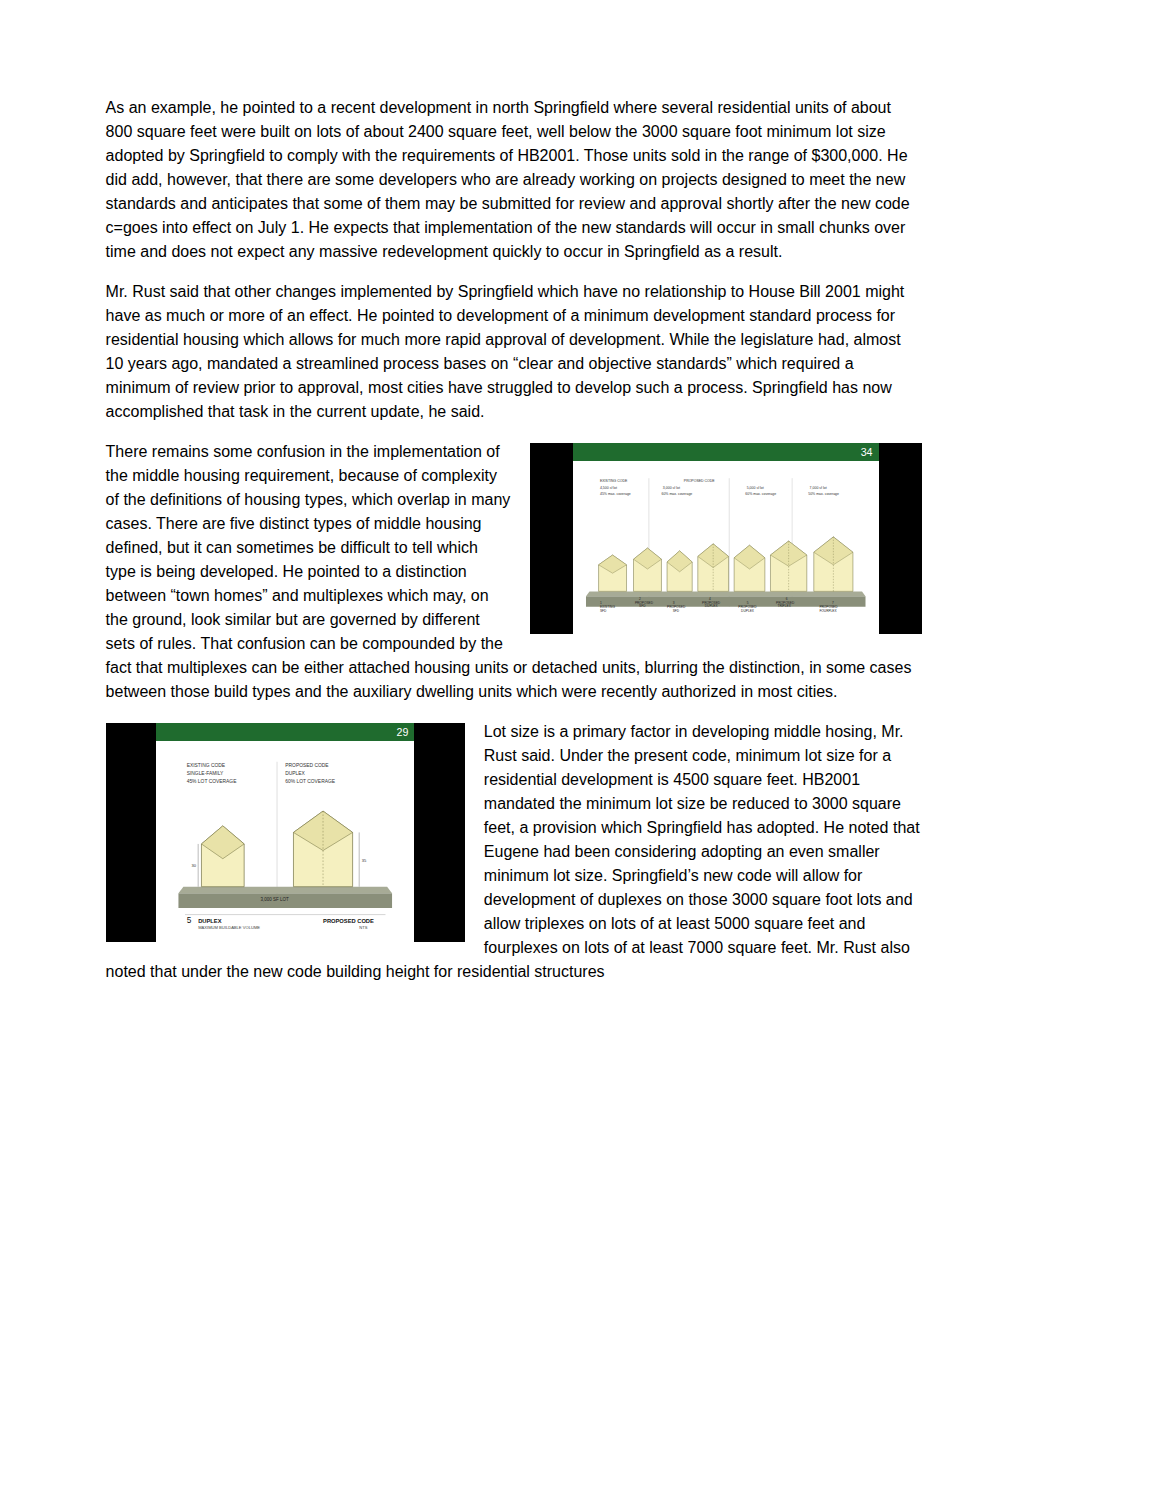As an example, he pointed to a recent development in north Springfield where several residential units of about 800 square feet were built on lots of about 2400 square feet, well below the 3000 square foot minimum lot size adopted by Springfield to comply with the requirements of HB2001. Those units sold in the range of $300,000. He did add, however, that there are some developers who are already working on projects designed to meet the new standards and anticipates that some of them may be submitted for review and approval shortly after the new code c=goes into effect on July 1. He expects that implementation of the new standards will occur in small chunks over time and does not expect any massive redevelopment quickly to occur in Springfield as a result.
Mr. Rust said that other changes implemented by Springfield which have no relationship to House Bill 2001 might have as much or more of an effect. He pointed to development of a minimum development standard process for residential housing which allows for much more rapid approval of development. While the legislature had, almost 10 years ago, mandated a streamlined process bases on “clear and objective standards” which required a minimum of review prior to approval, most cities have struggled to develop such a process. Springfield has now accomplished that task in the current update, he said.
34
EXISTING CODE PROPOSED CODE 4,500 sf lot 3,000 sf lot 5,000 sf lot 7,000 sf lot 45% max. coverage 60% max. coverage 60% max. coverage 50% max. coverage 1 EXISTING SFD 2 PROPOSED SFD 3 PROPOSED SFD 4 PROPOSED DUPLEX 5 PROPOSED DUPLEX 6 PROPOSED TRIPLEX 7 PROPOSED FOURPLEX
There remains some confusion in the implementation of the middle housing requirement, because of complexity of the definitions of housing types, which overlap in many cases. There are five distinct types of middle housing defined, but it can sometimes be difficult to tell which type is being developed. He pointed to a distinction between “town homes” and multiplexes which may, on the ground, look similar but are governed by different sets of rules. That confusion can be compounded by the fact that multiplexes can be either attached housing units or detached units, blurring the distinction, in some cases between those build types and the auxiliary dwelling units which were recently authorized in most cities.
29
EXISTING CODE PROPOSED CODE SINGLE-FAMILY DUPLEX 45% LOT COVERAGE 60% LOT COVERAGE 30 35 3,000 SF LOT 5 DUPLEX MAXIMUM BUILDABLE VOLUME PROPOSED CODE NTS
Lot size is a primary factor in developing middle hosing, Mr. Rust said. Under the present code, minimum lot size for a residential development is 4500 square feet. HB2001 mandated the minimum lot size be reduced to 3000 square feet, a provision which Springfield has adopted. He noted that Eugene had been considering adopting an even smaller minimum lot size. Springfield’s new code will allow for development of duplexes on those 3000 square foot lots and allow triplexes on lots of at least 5000 square feet and fourplexes on lots of at least 7000 square feet. Mr. Rust also noted that under the new code building height for residential structures